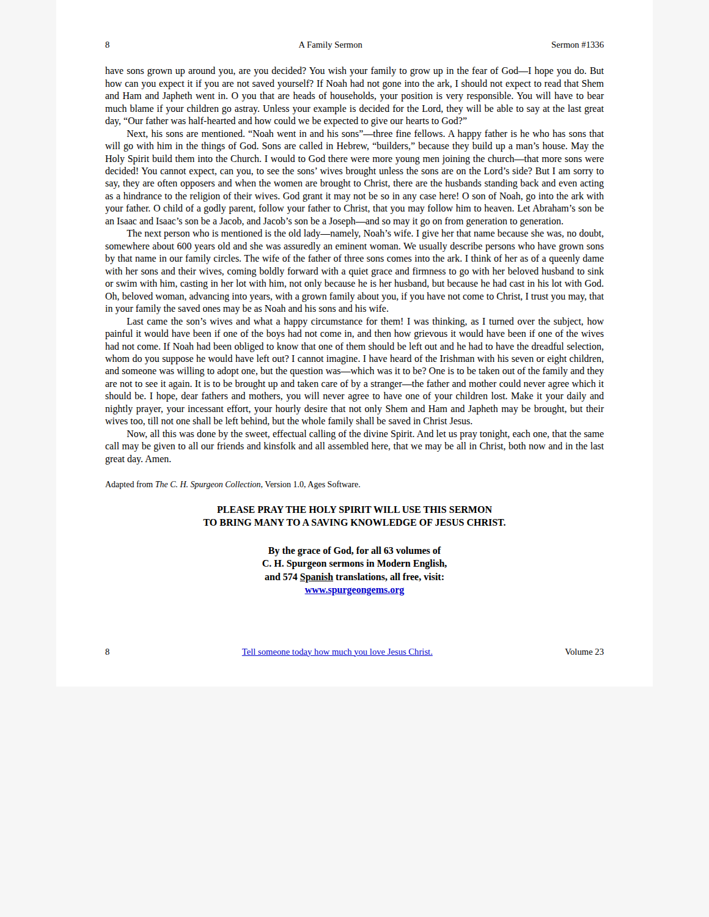8
A Family Sermon
Sermon #1336
have sons grown up around you, are you decided? You wish your family to grow up in the fear of God—I hope you do. But how can you expect it if you are not saved yourself? If Noah had not gone into the ark, I should not expect to read that Shem and Ham and Japheth went in. O you that are heads of households, your position is very responsible. You will have to bear much blame if your children go astray. Unless your example is decided for the Lord, they will be able to say at the last great day, “Our father was half-hearted and how could we be expected to give our hearts to God?”
Next, his sons are mentioned. “Noah went in and his sons”—three fine fellows. A happy father is he who has sons that will go with him in the things of God. Sons are called in Hebrew, “builders,” because they build up a man’s house. May the Holy Spirit build them into the Church. I would to God there were more young men joining the church—that more sons were decided! You cannot expect, can you, to see the sons’ wives brought unless the sons are on the Lord’s side? But I am sorry to say, they are often opposers and when the women are brought to Christ, there are the husbands standing back and even acting as a hindrance to the religion of their wives. God grant it may not be so in any case here! O son of Noah, go into the ark with your father. O child of a godly parent, follow your father to Christ, that you may follow him to heaven. Let Abraham’s son be an Isaac and Isaac’s son be a Jacob, and Jacob’s son be a Joseph—and so may it go on from generation to generation.
The next person who is mentioned is the old lady—namely, Noah’s wife. I give her that name because she was, no doubt, somewhere about 600 years old and she was assuredly an eminent woman. We usually describe persons who have grown sons by that name in our family circles. The wife of the father of three sons comes into the ark. I think of her as of a queenly dame with her sons and their wives, coming boldly forward with a quiet grace and firmness to go with her beloved husband to sink or swim with him, casting in her lot with him, not only because he is her husband, but because he had cast in his lot with God. Oh, beloved woman, advancing into years, with a grown family about you, if you have not come to Christ, I trust you may, that in your family the saved ones may be as Noah and his sons and his wife.
Last came the son’s wives and what a happy circumstance for them! I was thinking, as I turned over the subject, how painful it would have been if one of the boys had not come in, and then how grievous it would have been if one of the wives had not come. If Noah had been obliged to know that one of them should be left out and he had to have the dreadful selection, whom do you suppose he would have left out? I cannot imagine. I have heard of the Irishman with his seven or eight children, and someone was willing to adopt one, but the question was—which was it to be? One is to be taken out of the family and they are not to see it again. It is to be brought up and taken care of by a stranger—the father and mother could never agree which it should be. I hope, dear fathers and mothers, you will never agree to have one of your children lost. Make it your daily and nightly prayer, your incessant effort, your hourly desire that not only Shem and Ham and Japheth may be brought, but their wives too, till not one shall be left behind, but the whole family shall be saved in Christ Jesus.
Now, all this was done by the sweet, effectual calling of the divine Spirit. And let us pray tonight, each one, that the same call may be given to all our friends and kinsfolk and all assembled here, that we may be all in Christ, both now and in the last great day. Amen.
Adapted from The C. H. Spurgeon Collection, Version 1.0, Ages Software.
PLEASE PRAY THE HOLY SPIRIT WILL USE THIS SERMON
TO BRING MANY TO A SAVING KNOWLEDGE OF JESUS CHRIST.
By the grace of God, for all 63 volumes of
C. H. Spurgeon sermons in Modern English,
and 574 Spanish translations, all free, visit:
www.spurgeongems.org
8
Tell someone today how much you love Jesus Christ.
Volume 23